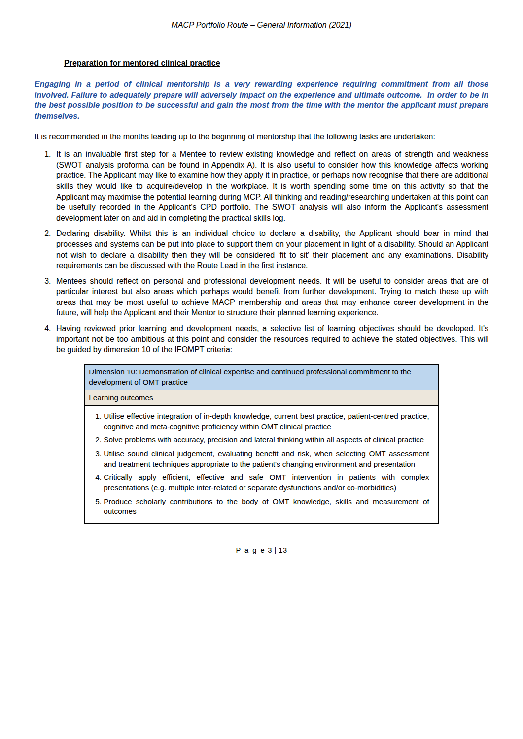MACP Portfolio Route – General Information (2021)
Preparation for mentored clinical practice
Engaging in a period of clinical mentorship is a very rewarding experience requiring commitment from all those involved. Failure to adequately prepare will adversely impact on the experience and ultimate outcome. In order to be in the best possible position to be successful and gain the most from the time with the mentor the applicant must prepare themselves.
It is recommended in the months leading up to the beginning of mentorship that the following tasks are undertaken:
It is an invaluable first step for a Mentee to review existing knowledge and reflect on areas of strength and weakness (SWOT analysis proforma can be found in Appendix A). It is also useful to consider how this knowledge affects working practice. The Applicant may like to examine how they apply it in practice, or perhaps now recognise that there are additional skills they would like to acquire/develop in the workplace. It is worth spending some time on this activity so that the Applicant may maximise the potential learning during MCP. All thinking and reading/researching undertaken at this point can be usefully recorded in the Applicant's CPD portfolio. The SWOT analysis will also inform the Applicant's assessment development later on and aid in completing the practical skills log.
Declaring disability. Whilst this is an individual choice to declare a disability, the Applicant should bear in mind that processes and systems can be put into place to support them on your placement in light of a disability. Should an Applicant not wish to declare a disability then they will be considered 'fit to sit' their placement and any examinations. Disability requirements can be discussed with the Route Lead in the first instance.
Mentees should reflect on personal and professional development needs. It will be useful to consider areas that are of particular interest but also areas which perhaps would benefit from further development. Trying to match these up with areas that may be most useful to achieve MACP membership and areas that may enhance career development in the future, will help the Applicant and their Mentor to structure their planned learning experience.
Having reviewed prior learning and development needs, a selective list of learning objectives should be developed. It's important not be too ambitious at this point and consider the resources required to achieve the stated objectives. This will be guided by dimension 10 of the IFOMPT criteria:
| Dimension 10: Demonstration of clinical expertise and continued professional commitment to the development of OMT practice |
| Learning outcomes |
| Utilise effective integration of in-depth knowledge, current best practice, patient-centred practice, cognitive and meta-cognitive proficiency within OMT clinical practice Solve problems with accuracy, precision and lateral thinking within all aspects of clinical practice Utilise sound clinical judgement, evaluating benefit and risk, when selecting OMT assessment and treatment techniques appropriate to the patient's changing environment and presentation Critically apply efficient, effective and safe OMT intervention in patients with complex presentations (e.g. multiple inter-related or separate dysfunctions and/or co-morbidities) Produce scholarly contributions to the body of OMT knowledge, skills and measurement of outcomes |
P a g e 3 | 13